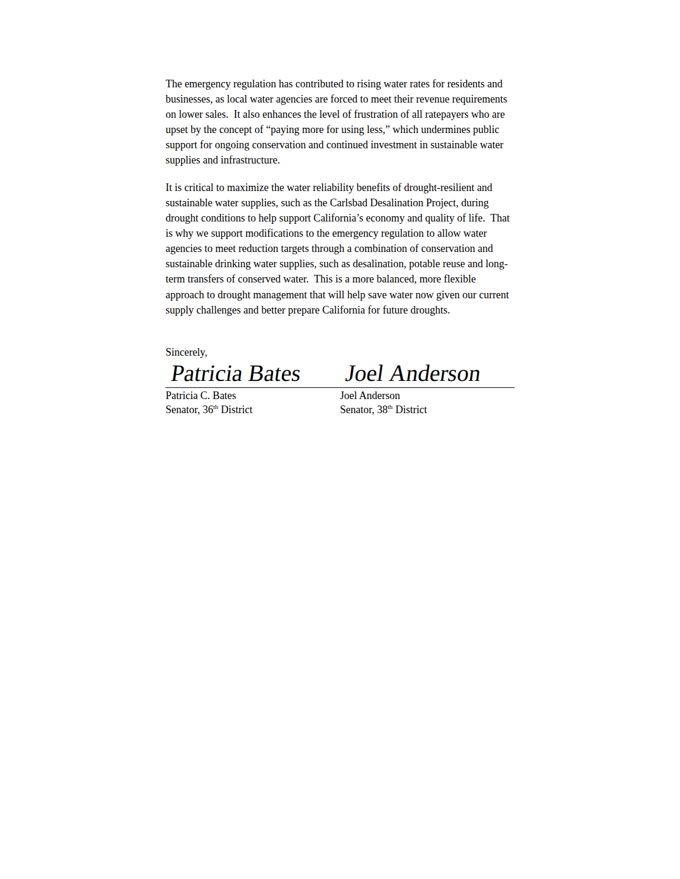The emergency regulation has contributed to rising water rates for residents and businesses, as local water agencies are forced to meet their revenue requirements on lower sales. It also enhances the level of frustration of all ratepayers who are upset by the concept of “paying more for using less,” which undermines public support for ongoing conservation and continued investment in sustainable water supplies and infrastructure.
It is critical to maximize the water reliability benefits of drought-resilient and sustainable water supplies, such as the Carlsbad Desalination Project, during drought conditions to help support California’s economy and quality of life. That is why we support modifications to the emergency regulation to allow water agencies to meet reduction targets through a combination of conservation and sustainable drinking water supplies, such as desalination, potable reuse and long-term transfers of conserved water. This is a more balanced, more flexible approach to drought management that will help save water now given our current supply challenges and better prepare California for future droughts.
Sincerely,
| Patricia Bates Patricia C. Bates Senator, 36 th District | Joel Anderson Joel Anderson Senator, 38 th District |